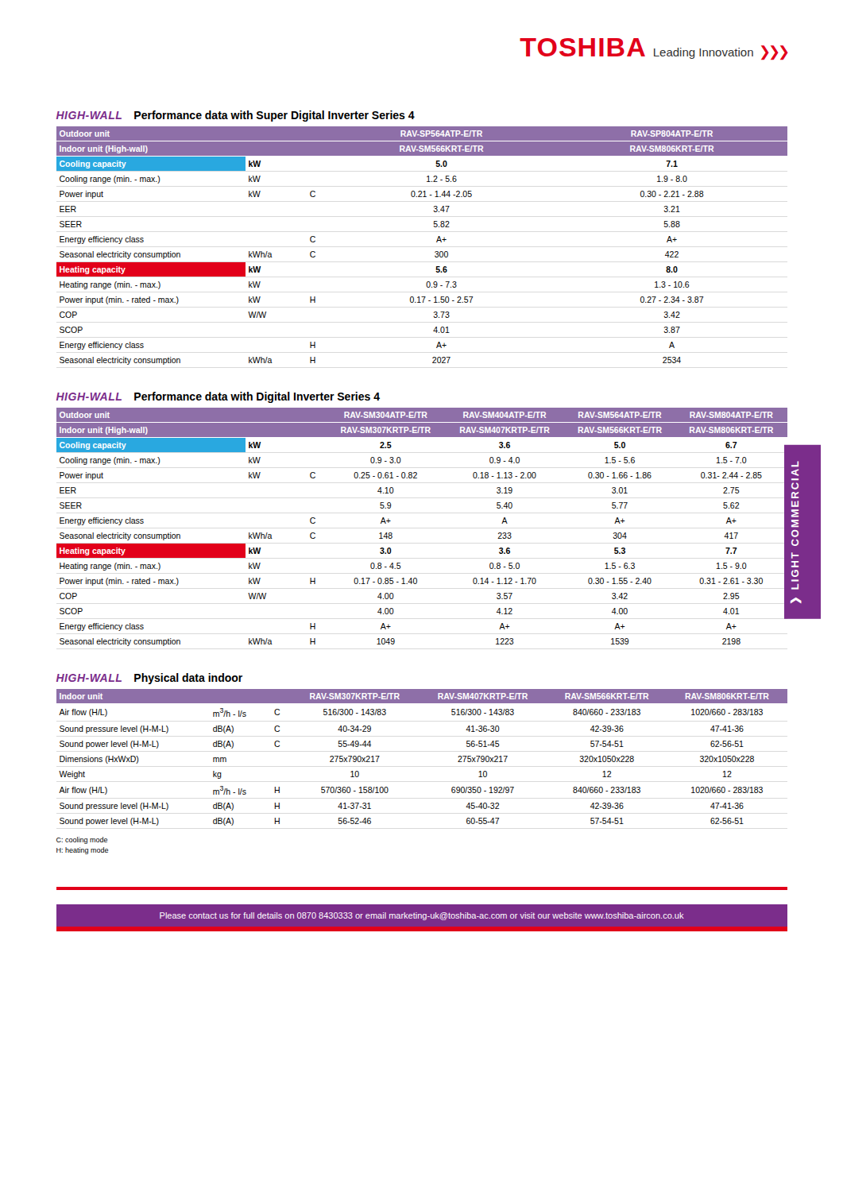TOSHIBA Leading Innovation❯❯❯
HIGH-WALL Performance data with Super Digital Inverter Series 4
| Outdoor unit | RAV-SP564ATP-E/TR | RAV-SP804ATP-E/TR |
| --- | --- | --- |
| Indoor unit (High-wall) | RAV-SM566KRT-E/TR | RAV-SM806KRT-E/TR |
| Cooling capacity | kW | | 5.0 | 7.1 |
| Cooling range (min. - max.) | kW | | 1.2 - 5.6 | 1.9 - 8.0 |
| Power input | kW | C | 0.21 - 1.44 -2.05 | 0.30 - 2.21 - 2.88 |
| EER | | | 3.47 | 3.21 |
| SEER | | | 5.82 | 5.88 |
| Energy efficiency class | | C | A+ | A+ |
| Seasonal electricity consumption | kWh/a | C | 300 | 422 |
| Heating capacity | kW | | 5.6 | 8.0 |
| Heating range (min. - max.) | kW | | 0.9 - 7.3 | 1.3 - 10.6 |
| Power input (min. - rated - max.) | kW | H | 0.17 - 1.50 - 2.57 | 0.27 - 2.34 - 3.87 |
| COP | W/W | | 3.73 | 3.42 |
| SCOP | | | 4.01 | 3.87 |
| Energy efficiency class | | H | A+ | A |
| Seasonal electricity consumption | kWh/a | H | 2027 | 2534 |
HIGH-WALL Performance data with Digital Inverter Series 4
| Outdoor unit | RAV-SM304ATP-E/TR | RAV-SM404ATP-E/TR | RAV-SM564ATP-E/TR | RAV-SM804ATP-E/TR |
| --- | --- | --- | --- | --- |
| Indoor unit (High-wall) | RAV-SM307KRTP-E/TR | RAV-SM407KRTP-E/TR | RAV-SM566KRT-E/TR | RAV-SM806KRT-E/TR |
| Cooling capacity | kW | | 2.5 | 3.6 | 5.0 | 6.7 |
| Cooling range (min. - max.) | kW | | 0.9 - 3.0 | 0.9 - 4.0 | 1.5 - 5.6 | 1.5 - 7.0 |
| Power input | kW | C | 0.25 - 0.61 - 0.82 | 0.18 - 1.13 - 2.00 | 0.30 - 1.66 - 1.86 | 0.31- 2.44 - 2.85 |
| EER | | | 4.10 | 3.19 | 3.01 | 2.75 |
| SEER | | | 5.9 | 5.40 | 5.77 | 5.62 |
| Energy efficiency class | | C | A+ | A | A+ | A+ |
| Seasonal electricity consumption | kWh/a | C | 148 | 233 | 304 | 417 |
| Heating capacity | kW | | 3.0 | 3.6 | 5.3 | 7.7 |
| Heating range (min. - max.) | kW | | 0.8 - 4.5 | 0.8 - 5.0 | 1.5 - 6.3 | 1.5 - 9.0 |
| Power input (min. - rated - max.) | kW | H | 0.17 - 0.85 - 1.40 | 0.14 - 1.12 - 1.70 | 0.30 - 1.55 - 2.40 | 0.31 - 2.61 - 3.30 |
| COP | W/W | | 4.00 | 3.57 | 3.42 | 2.95 |
| SCOP | | | 4.00 | 4.12 | 4.00 | 4.01 |
| Energy efficiency class | | H | A+ | A+ | A+ | A+ |
| Seasonal electricity consumption | kWh/a | H | 1049 | 1223 | 1539 | 2198 |
HIGH-WALL Physical data indoor
| Indoor unit | RAV-SM307KRTP-E/TR | RAV-SM407KRTP-E/TR | RAV-SM566KRT-E/TR | RAV-SM806KRT-E/TR |
| --- | --- | --- | --- | --- |
| Air flow (H/L) | m 3 /h - l/s | C | 516/300 - 143/83 | 516/300 - 143/83 | 840/660 - 233/183 | 1020/660 - 283/183 |
| Sound pressure level (H-M-L) | dB(A) | C | 40-34-29 | 41-36-30 | 42-39-36 | 47-41-36 |
| Sound power level (H-M-L) | dB(A) | C | 55-49-44 | 56-51-45 | 57-54-51 | 62-56-51 |
| Dimensions (HxWxD) | mm | | 275x790x217 | 275x790x217 | 320x1050x228 | 320x1050x228 |
| Weight | kg | | 10 | 10 | 12 | 12 |
| Air flow (H/L) | m 3 /h - l/s | H | 570/360 - 158/100 | 690/350 - 192/97 | 840/660 - 233/183 | 1020/660 - 283/183 |
| Sound pressure level (H-M-L) | dB(A) | H | 41-37-31 | 45-40-32 | 42-39-36 | 47-41-36 |
| Sound power level (H-M-L) | dB(A) | H | 56-52-46 | 60-55-47 | 57-54-51 | 62-56-51 |
C: cooling mode
H: heating mode
❯ LIGHT COMMERCIAL
Please contact us for full details on 0870 8430333 or email marketing-uk@toshiba-ac.com or visit our website www.toshiba-aircon.co.uk